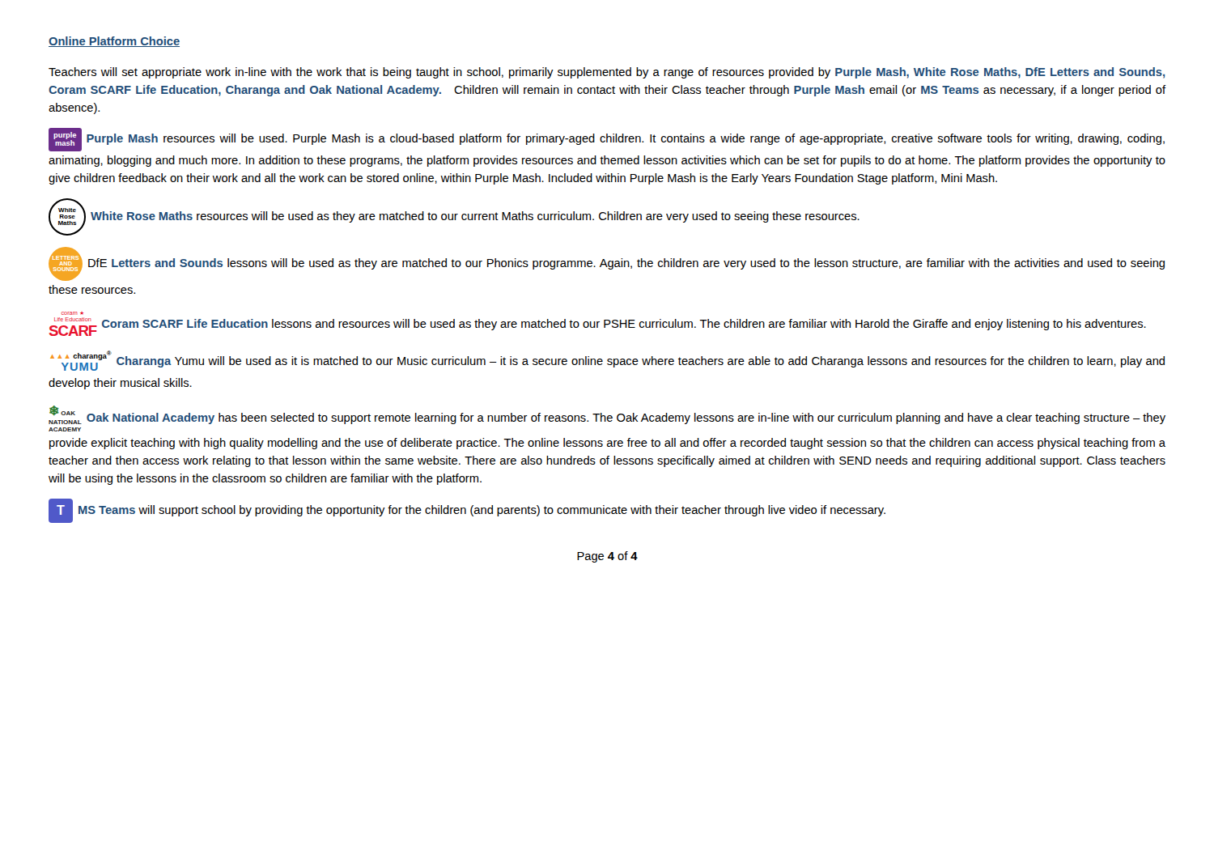Online Platform Choice
Teachers will set appropriate work in-line with the work that is being taught in school, primarily supplemented by a range of resources provided by Purple Mash, White Rose Maths, DfE Letters and Sounds, Coram SCARF Life Education, Charanga and Oak National Academy. Children will remain in contact with their Class teacher through Purple Mash email (or MS Teams as necessary, if a longer period of absence).
purple
mash Purple Mash resources will be used. Purple Mash is a cloud-based platform for primary-aged children. It contains a wide range of age-appropriate, creative software tools for writing, drawing, coding, animating, blogging and much more. In addition to these programs, the platform provides resources and themed lesson activities which can be set for pupils to do at home. The platform provides the opportunity to give children feedback on their work and all the work can be stored online, within Purple Mash. Included within Purple Mash is the Early Years Foundation Stage platform, Mini Mash.
White
Rose
Maths White Rose Maths resources will be used as they are matched to our current Maths curriculum. Children are very used to seeing these resources.
LETTERS
AND
SOUNDSDfE Letters and Sounds lessons will be used as they are matched to our Phonics programme. Again, the children are very used to the lesson structure, are familiar with the activities and used to seeing these resources.
coram ★
Life Education SCARF Coram SCARF Life Education lessons and resources will be used as they are matched to our PSHE curriculum. The children are familiar with Harold the Giraffe and enjoy listening to his adventures.
▲▲▲ charanga®
YUMU Charanga Yumu will be used as it is matched to our Music curriculum – it is a secure online space where teachers are able to add Charanga lessons and resources for the children to learn, play and develop their musical skills.
❄ OAK
NATIONAL
ACADEMY Oak National Academy has been selected to support remote learning for a number of reasons. The Oak Academy lessons are in-line with our curriculum planning and have a clear teaching structure – they provide explicit teaching with high quality modelling and the use of deliberate practice. The online lessons are free to all and offer a recorded taught session so that the children can access physical teaching from a teacher and then access work relating to that lesson within the same website. There are also hundreds of lessons specifically aimed at children with SEND needs and requiring additional support. Class teachers will be using the lessons in the classroom so children are familiar with the platform.
TMS Teams will support school by providing the opportunity for the children (and parents) to communicate with their teacher through live video if necessary.
Page 4 of 4